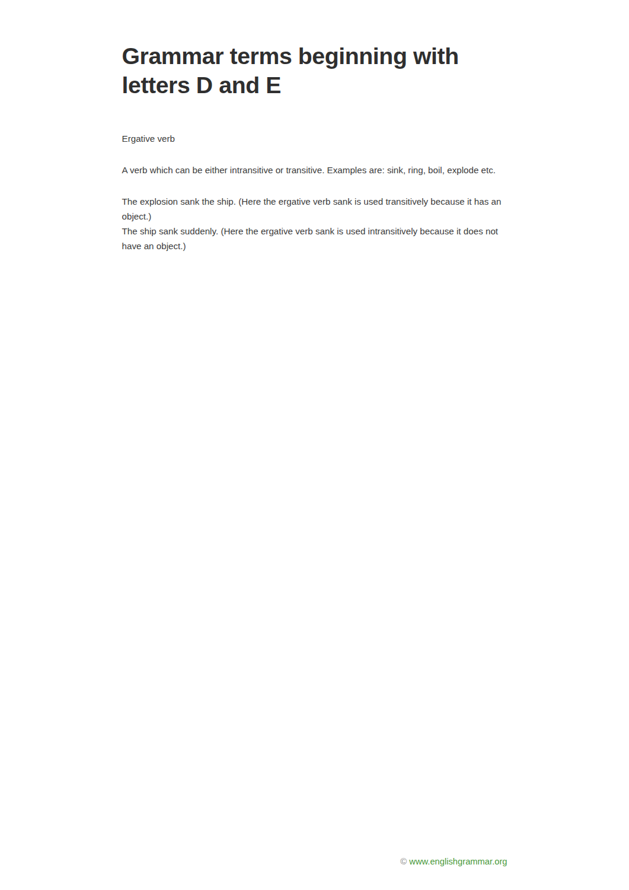Grammar terms beginning with letters D and E
Ergative verb
A verb which can be either intransitive or transitive. Examples are: sink, ring, boil, explode etc.
The explosion sank the ship. (Here the ergative verb sank is used transitively because it has an object.)
The ship sank suddenly. (Here the ergative verb sank is used intransitively because it does not have an object.)
© www.englishgrammar.org